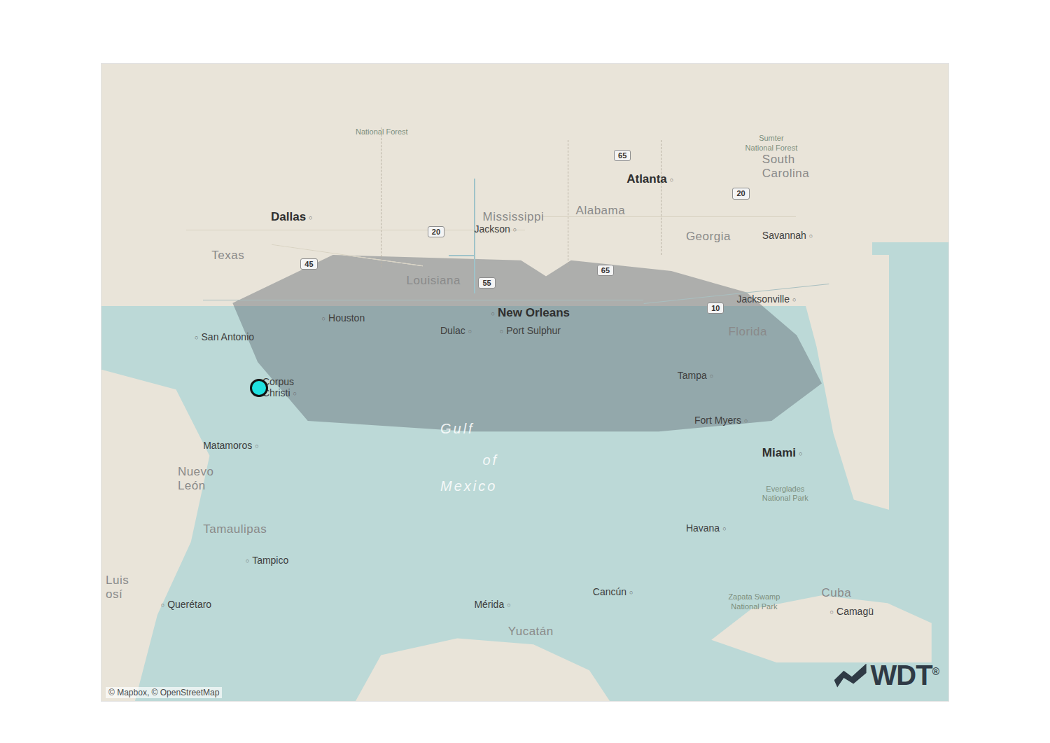65
20
20
45
55
65
10
National Forest
Sumter
National Forest
Everglades
National Park
Zapata Swamp
National Park
Texas
Mississippi
Alabama
Georgia
South
Carolina
Louisiana
Florida
Nuevo
León
Tamaulipas
Luis
osí
Yucatán
Cuba
Dallas
Atlanta
Jackson
Savannah
Jacksonville
Houston
New Orleans
Dulac
Port Sulphur
San Antonio
Corpus
Christi
Tampa
Fort Myers
Miami
Matamoros
Tampico
Querétaro
Mérida
Cancún
Havana
Camagü
Gulf
of
Mexico
© Mapbox, © OpenStreetMap
WDT®